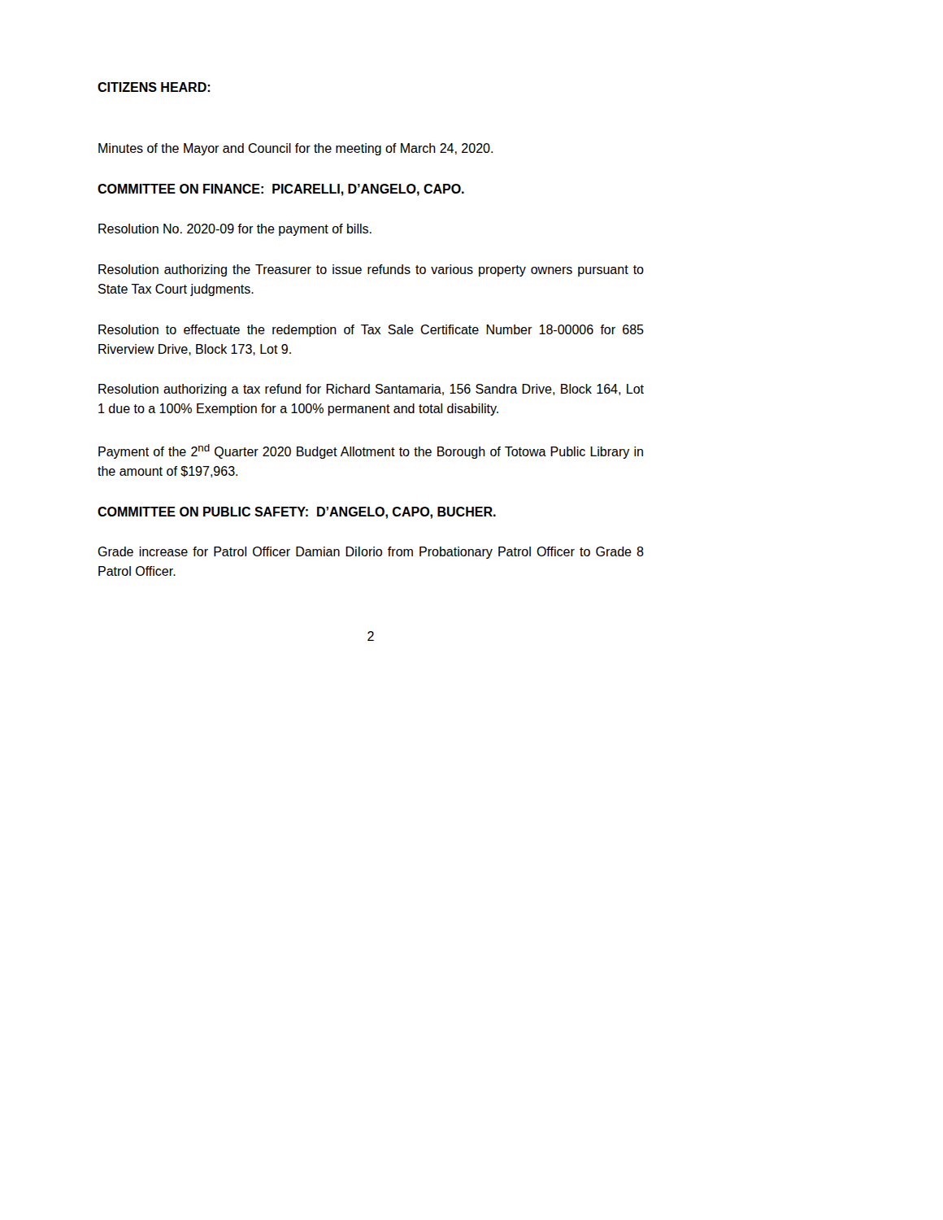CITIZENS HEARD:
Minutes of the Mayor and Council for the meeting of March 24, 2020.
COMMITTEE ON FINANCE: PICARELLI, D’ANGELO, CAPO.
Resolution No. 2020-09 for the payment of bills.
Resolution authorizing the Treasurer to issue refunds to various property owners pursuant to State Tax Court judgments.
Resolution to effectuate the redemption of Tax Sale Certificate Number 18-00006 for 685 Riverview Drive, Block 173, Lot 9.
Resolution authorizing a tax refund for Richard Santamaria, 156 Sandra Drive, Block 164, Lot 1 due to a 100% Exemption for a 100% permanent and total disability.
Payment of the 2nd Quarter 2020 Budget Allotment to the Borough of Totowa Public Library in the amount of $197,963.
COMMITTEE ON PUBLIC SAFETY: D’ANGELO, CAPO, BUCHER.
Grade increase for Patrol Officer Damian DiIorio from Probationary Patrol Officer to Grade 8 Patrol Officer.
2